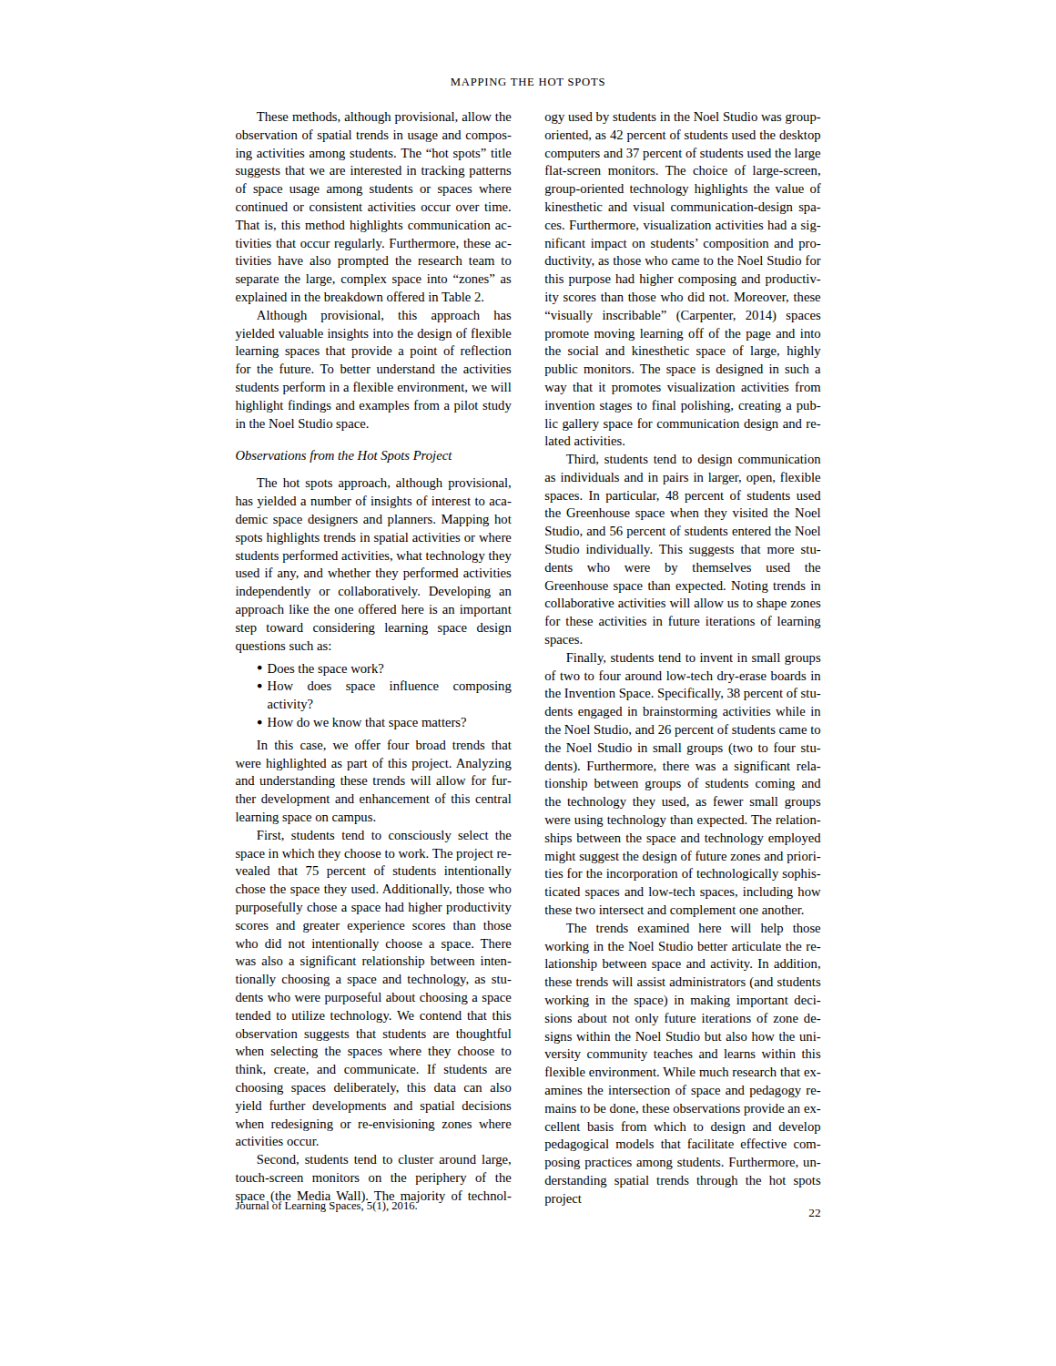MAPPING THE HOT SPOTS
These methods, although provisional, allow the observation of spatial trends in usage and composing activities among students. The “hot spots” title suggests that we are interested in tracking patterns of space usage among students or spaces where continued or consistent activities occur over time. That is, this method highlights communication activities that occur regularly. Furthermore, these activities have also prompted the research team to separate the large, complex space into “zones” as explained in the breakdown offered in Table 2.
Although provisional, this approach has yielded valuable insights into the design of flexible learning spaces that provide a point of reflection for the future. To better understand the activities students perform in a flexible environment, we will highlight findings and examples from a pilot study in the Noel Studio space.
Observations from the Hot Spots Project
The hot spots approach, although provisional, has yielded a number of insights of interest to academic space designers and planners. Mapping hot spots highlights trends in spatial activities or where students performed activities, what technology they used if any, and whether they performed activities independently or collaboratively. Developing an approach like the one offered here is an important step toward considering learning space design questions such as:
Does the space work?
How does space influence composing activity?
How do we know that space matters?
In this case, we offer four broad trends that were highlighted as part of this project. Analyzing and understanding these trends will allow for further development and enhancement of this central learning space on campus.
First, students tend to consciously select the space in which they choose to work. The project revealed that 75 percent of students intentionally chose the space they used. Additionally, those who purposefully chose a space had higher productivity scores and greater experience scores than those who did not intentionally choose a space. There was also a significant relationship between intentionally choosing a space and technology, as students who were purposeful about choosing a space tended to utilize technology. We contend that this observation suggests that students are thoughtful when selecting the spaces where they choose to think, create, and communicate. If students are choosing spaces deliberately, this data can also yield further developments and spatial decisions when redesigning or re-envisioning zones where activities occur.
Second, students tend to cluster around large, touch-screen monitors on the periphery of the space (the Media Wall). The majority of technology used by students in the Noel Studio was group-oriented, as 42 percent of students used the desktop computers and 37 percent of students used the large flat-screen monitors. The choice of large-screen, group-oriented technology highlights the value of kinesthetic and visual communication-design spaces. Furthermore, visualization activities had a significant impact on students’ composition and productivity, as those who came to the Noel Studio for this purpose had higher composing and productivity scores than those who did not. Moreover, these “visually inscribable” (Carpenter, 2014) spaces promote moving learning off of the page and into the social and kinesthetic space of large, highly public monitors. The space is designed in such a way that it promotes visualization activities from invention stages to final polishing, creating a public gallery space for communication design and related activities.
Third, students tend to design communication as individuals and in pairs in larger, open, flexible spaces. In particular, 48 percent of students used the Greenhouse space when they visited the Noel Studio, and 56 percent of students entered the Noel Studio individually. This suggests that more students who were by themselves used the Greenhouse space than expected. Noting trends in collaborative activities will allow us to shape zones for these activities in future iterations of learning spaces.
Finally, students tend to invent in small groups of two to four around low-tech dry-erase boards in the Invention Space. Specifically, 38 percent of students engaged in brainstorming activities while in the Noel Studio, and 26 percent of students came to the Noel Studio in small groups (two to four students). Furthermore, there was a significant relationship between groups of students coming and the technology they used, as fewer small groups were using technology than expected. The relationships between the space and technology employed might suggest the design of future zones and priorities for the incorporation of technologically sophisticated spaces and low-tech spaces, including how these two intersect and complement one another.
The trends examined here will help those working in the Noel Studio better articulate the relationship between space and activity. In addition, these trends will assist administrators (and students working in the space) in making important decisions about not only future iterations of zone designs within the Noel Studio but also how the university community teaches and learns within this flexible environment. While much research that examines the intersection of space and pedagogy remains to be done, these observations provide an excellent basis from which to design and develop pedagogical models that facilitate effective composing practices among students. Furthermore, understanding spatial trends through the hot spots project
Journal of Learning Spaces, 5(1), 2016.
22